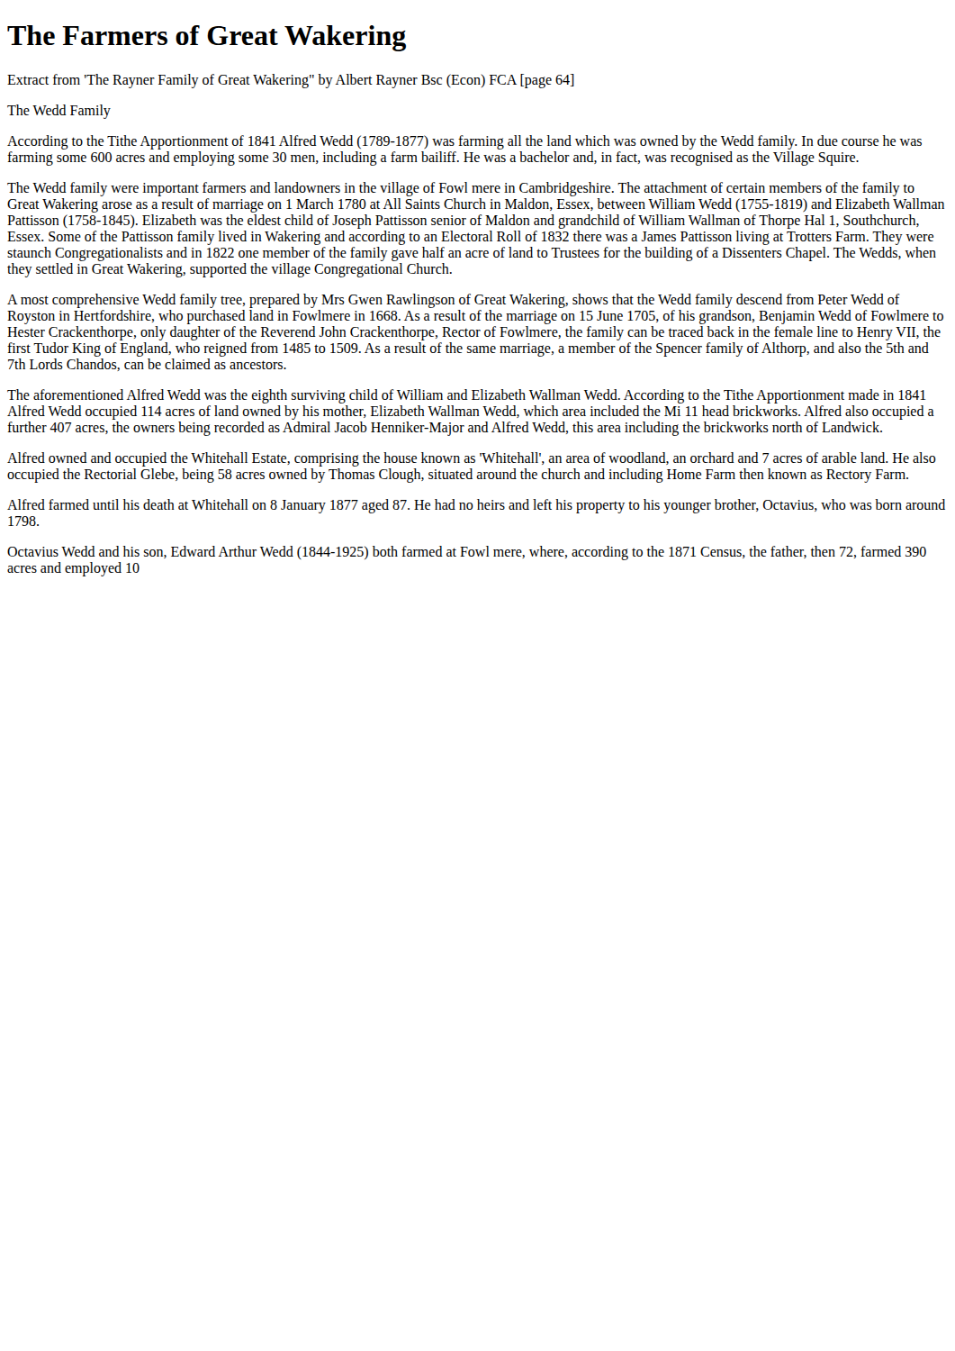The Farmers of Great Wakering
Extract from 'The Rayner Family of Great Wakering" by Albert Rayner Bsc (Econ) FCA [page 64]
The Wedd Family
According to the Tithe Apportionment of 1841 Alfred Wedd (1789-1877) was farming all the land which was owned by the Wedd family. In due course he was farming some 600 acres and employing some 30 men, including a farm bailiff. He was a bachelor and, in fact, was recognised as the Village Squire.
The Wedd family were important farmers and landowners in the village of Fowl mere in Cambridgeshire. The attachment of certain members of the family to Great Wakering arose as a result of marriage on 1 March 1780 at All Saints Church in Maldon, Essex, between William Wedd (1755-1819) and Elizabeth Wallman Pattisson (1758-1845). Elizabeth was the eldest child of Joseph Pattisson senior of Maldon and grandchild of William Wallman of Thorpe Hal 1, Southchurch, Essex. Some of the Pattisson family lived in Wakering and according to an Electoral Roll of 1832 there was a James Pattisson living at Trotters Farm. They were staunch Congregationalists and in 1822 one member of the family gave half an acre of land to Trustees for the building of a Dissenters Chapel. The Wedds, when they settled in Great Wakering, supported the village Congregational Church.
A most comprehensive Wedd family tree, prepared by Mrs Gwen Rawlingson of Great Wakering, shows that the Wedd family descend from Peter Wedd of Royston in Hertfordshire, who purchased land in Fowlmere in 1668. As a result of the marriage on 15 June 1705, of his grandson, Benjamin Wedd of Fowlmere to Hester Crackenthorpe, only daughter of the Reverend John Crackenthorpe, Rector of Fowlmere, the family can be traced back in the female line to Henry VII, the first Tudor King of England, who reigned from 1485 to 1509. As a result of the same marriage, a member of the Spencer family of Althorp, and also the 5th and 7th Lords Chandos, can be claimed as ancestors.
The aforementioned Alfred Wedd was the eighth surviving child of William and Elizabeth Wallman Wedd. According to the Tithe Apportionment made in 1841 Alfred Wedd occupied 114 acres of land owned by his mother, Elizabeth Wallman Wedd, which area included the Mi 11 head brickworks. Alfred also occupied a further 407 acres, the owners being recorded as Admiral Jacob Henniker-Major and Alfred Wedd, this area including the brickworks north of Landwick.
Alfred owned and occupied the Whitehall Estate, comprising the house known as 'Whitehall', an area of woodland, an orchard and 7 acres of arable land. He also occupied the Rectorial Glebe, being 58 acres owned by Thomas Clough, situated around the church and including Home Farm then known as Rectory Farm.
Alfred farmed until his death at Whitehall on 8 January 1877 aged 87. He had no heirs and left his property to his younger brother, Octavius, who was born around 1798.
Octavius Wedd and his son, Edward Arthur Wedd (1844-1925) both farmed at Fowl mere, where, according to the 1871 Census, the father, then 72, farmed 390 acres and employed 10